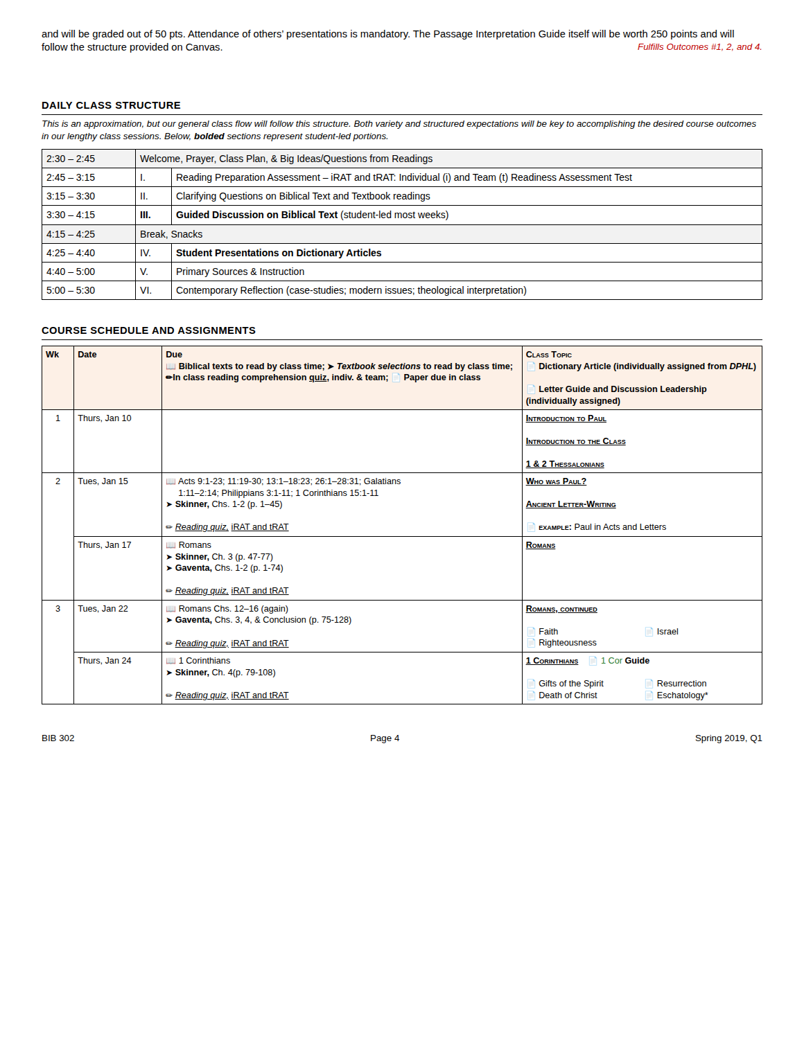and will be graded out of 50 pts. Attendance of others’ presentations is mandatory. The Passage Interpretation Guide itself will be worth 250 points and will follow the structure provided on Canvas. Fulfills Outcomes #1, 2, and 4.
DAILY CLASS STRUCTURE
This is an approximation, but our general class flow will follow this structure. Both variety and structured expectations will be key to accomplishing the desired course outcomes in our lengthy class sessions. Below, bolded sections represent student-led portions.
| 2:30 – 2:45 | Welcome, Prayer, Class Plan, & Big Ideas/Questions from Readings |
| 2:45 – 3:15 | I. | Reading Preparation Assessment – iRAT and tRAT: Individual (i) and Team (t) Readiness Assessment Test |
| 3:15 – 3:30 | II. | Clarifying Questions on Biblical Text and Textbook readings |
| 3:30 – 4:15 | III. | Guided Discussion on Biblical Text (student-led most weeks) |
| 4:15 – 4:25 | Break, Snacks |
| 4:25 – 4:40 | IV. | Student Presentations on Dictionary Articles |
| 4:40 – 5:00 | V. | Primary Sources & Instruction |
| 5:00 – 5:30 | VI. | Contemporary Reflection (case-studies; modern issues; theological interpretation) |
COURSE SCHEDULE AND ASSIGNMENTS
| Wk | Date | Due 📖 Biblical texts to read by class time; ➤ Textbook selections to read by class time; ✏ In class reading comprehension quiz , indiv. & team; 📄 Paper due in class | Class Topic 📄 Dictionary Article (individually assigned from DPHL ) 📄 Letter Guide and Discussion Leadership (individually assigned) |
| --- | --- | --- | --- |
| 1 | Thurs, Jan 10 | | Introduction to Paul Introduction to the Class 1 & 2 Thessalonians |
| 2 | Tues, Jan 15 | 📖 Acts 9:1-23; 11:19-30; 13:1–18:23; 26:1–28:31; Galatians 1:11–2:14; Philippians 3:1-11; 1 Corinthians 15:1-11 ➤ Skinner, Chs. 1-2 (p. 1–45) ✏ Reading quiz, iRAT and tRAT | Who was Paul? Ancient Letter-Writing 📄 example: Paul in Acts and Letters |
| Thurs, Jan 17 | 📖 Romans ➤ Skinner, Ch. 3 (p. 47-77) ➤ Gaventa, Chs. 1-2 (p. 1-74) ✏ Reading quiz, iRAT and tRAT | Romans |
| 3 | Tues, Jan 22 | 📖 Romans Chs. 12–16 (again) ➤ Gaventa, Chs. 3, 4, & Conclusion (p. 75-128) ✏ Reading quiz, iRAT and tRAT | Romans, continued 📄 Faith 📄 Israel 📄 Righteousness |
| Thurs, Jan 24 | 📖 1 Corinthians ➤ Skinner, Ch. 4(p. 79-108) ✏ Reading quiz, iRAT and tRAT | 1 Corinthians 📄 1 Cor Guide 📄 Gifts of the Spirit 📄 Resurrection 📄 Death of Christ 📄 Eschatology* |
BIB 302 Page 4 Spring 2019, Q1